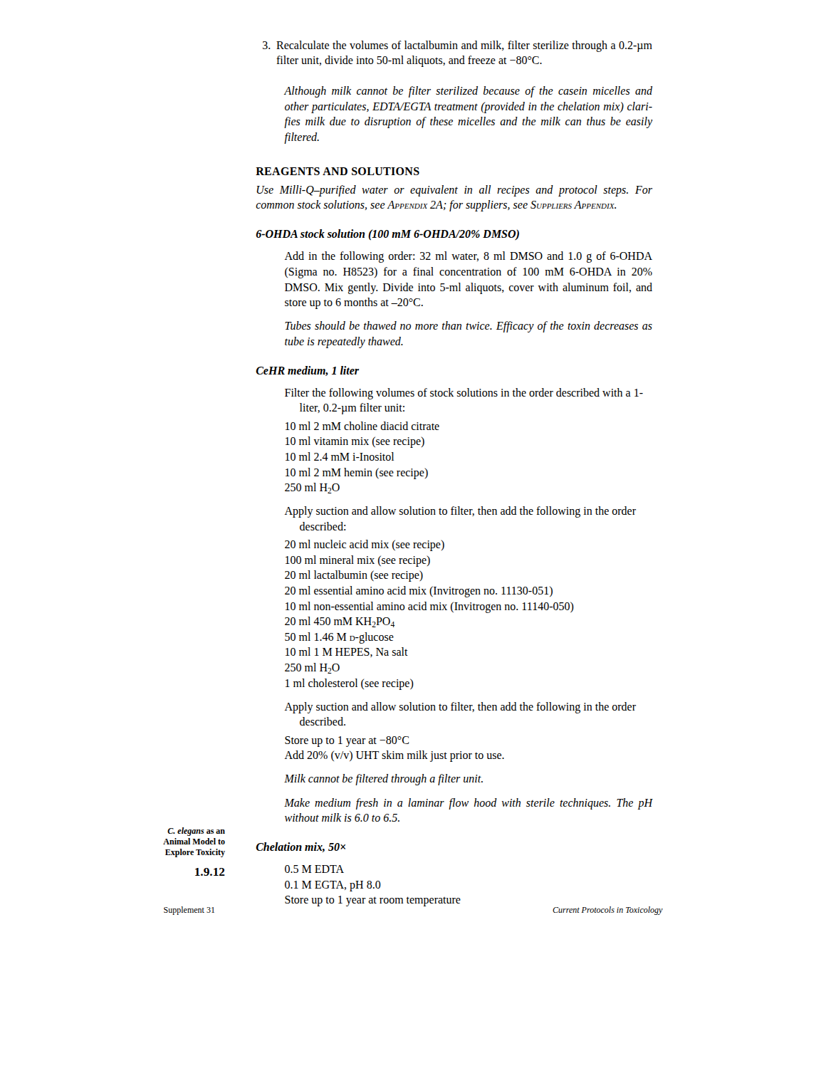3. Recalculate the volumes of lactalbumin and milk, filter sterilize through a 0.2-µm filter unit, divide into 50-ml aliquots, and freeze at −80°C.
Although milk cannot be filter sterilized because of the casein micelles and other particulates, EDTA/EGTA treatment (provided in the chelation mix) clarifies milk due to disruption of these micelles and the milk can thus be easily filtered.
Reagents and Solutions
Use Milli-Q–purified water or equivalent in all recipes and protocol steps. For common stock solutions, see Appendix 2A; for suppliers, see Suppliers Appendix.
6-OHDA stock solution (100 mM 6-OHDA/20% DMSO)
Add in the following order: 32 ml water, 8 ml DMSO and 1.0 g of 6-OHDA (Sigma no. H8523) for a final concentration of 100 mM 6-OHDA in 20% DMSO. Mix gently. Divide into 5-ml aliquots, cover with aluminum foil, and store up to 6 months at –20°C.
Tubes should be thawed no more than twice. Efficacy of the toxin decreases as tube is repeatedly thawed.
CeHR medium, 1 liter
Filter the following volumes of stock solutions in the order described with a 1-liter, 0.2-µm filter unit:
10 ml 2 mM choline diacid citrate
10 ml vitamin mix (see recipe)
10 ml 2.4 mM i-Inositol
10 ml 2 mM hemin (see recipe)
250 ml H2O
Apply suction and allow solution to filter, then add the following in the order described:
20 ml nucleic acid mix (see recipe)
100 ml mineral mix (see recipe)
20 ml lactalbumin (see recipe)
20 ml essential amino acid mix (Invitrogen no. 11130-051)
10 ml non-essential amino acid mix (Invitrogen no. 11140-050)
20 ml 450 mM KH2PO4
50 ml 1.46 M d-glucose
10 ml 1 M HEPES, Na salt
250 ml H2O
1 ml cholesterol (see recipe)
Apply suction and allow solution to filter, then add the following in the order described.
Store up to 1 year at −80°C
Add 20% (v/v) UHT skim milk just prior to use.
Milk cannot be filtered through a filter unit.
Make medium fresh in a laminar flow hood with sterile techniques. The pH without milk is 6.0 to 6.5.
Chelation mix, 50×
0.5 M EDTA
0.1 M EGTA, pH 8.0
Store up to 1 year at room temperature
C. elegans as an
Animal Model to
Explore Toxicity
1.9.12
Supplement 31
Current Protocols in Toxicology